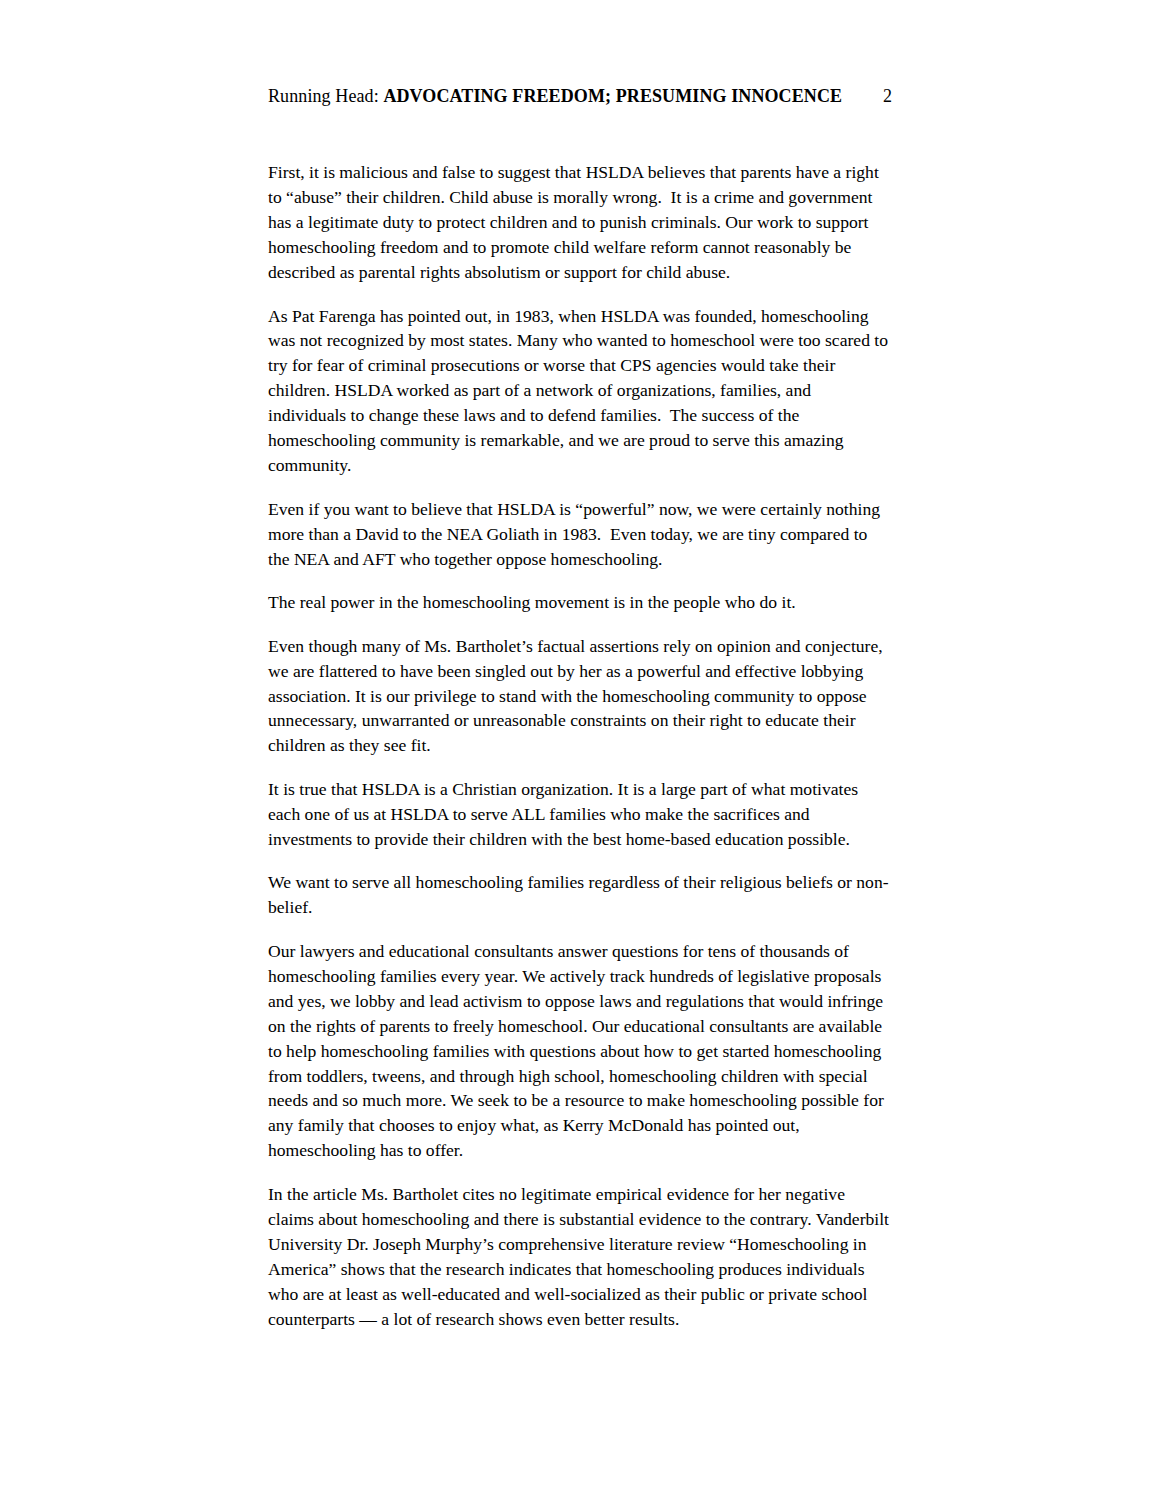Running Head: ADVOCATING FREEDOM; PRESUMING INNOCENCE
2
First, it is malicious and false to suggest that HSLDA believes that parents have a right to “abuse” their children. Child abuse is morally wrong. It is a crime and government has a legitimate duty to protect children and to punish criminals. Our work to support homeschooling freedom and to promote child welfare reform cannot reasonably be described as parental rights absolutism or support for child abuse.
As Pat Farenga has pointed out, in 1983, when HSLDA was founded, homeschooling was not recognized by most states. Many who wanted to homeschool were too scared to try for fear of criminal prosecutions or worse that CPS agencies would take their children. HSLDA worked as part of a network of organizations, families, and individuals to change these laws and to defend families. The success of the homeschooling community is remarkable, and we are proud to serve this amazing community.
Even if you want to believe that HSLDA is “powerful” now, we were certainly nothing more than a David to the NEA Goliath in 1983. Even today, we are tiny compared to the NEA and AFT who together oppose homeschooling.
The real power in the homeschooling movement is in the people who do it.
Even though many of Ms. Bartholet’s factual assertions rely on opinion and conjecture, we are flattered to have been singled out by her as a powerful and effective lobbying association. It is our privilege to stand with the homeschooling community to oppose unnecessary, unwarranted or unreasonable constraints on their right to educate their children as they see fit.
It is true that HSLDA is a Christian organization. It is a large part of what motivates each one of us at HSLDA to serve ALL families who make the sacrifices and investments to provide their children with the best home-based education possible.
We want to serve all homeschooling families regardless of their religious beliefs or non-belief.
Our lawyers and educational consultants answer questions for tens of thousands of homeschooling families every year. We actively track hundreds of legislative proposals and yes, we lobby and lead activism to oppose laws and regulations that would infringe on the rights of parents to freely homeschool. Our educational consultants are available to help homeschooling families with questions about how to get started homeschooling from toddlers, tweens, and through high school, homeschooling children with special needs and so much more. We seek to be a resource to make homeschooling possible for any family that chooses to enjoy what, as Kerry McDonald has pointed out, homeschooling has to offer.
In the article Ms. Bartholet cites no legitimate empirical evidence for her negative claims about homeschooling and there is substantial evidence to the contrary. Vanderbilt University Dr. Joseph Murphy’s comprehensive literature review “Homeschooling in America” shows that the research indicates that homeschooling produces individuals who are at least as well-educated and well-socialized as their public or private school counterparts — a lot of research shows even better results.